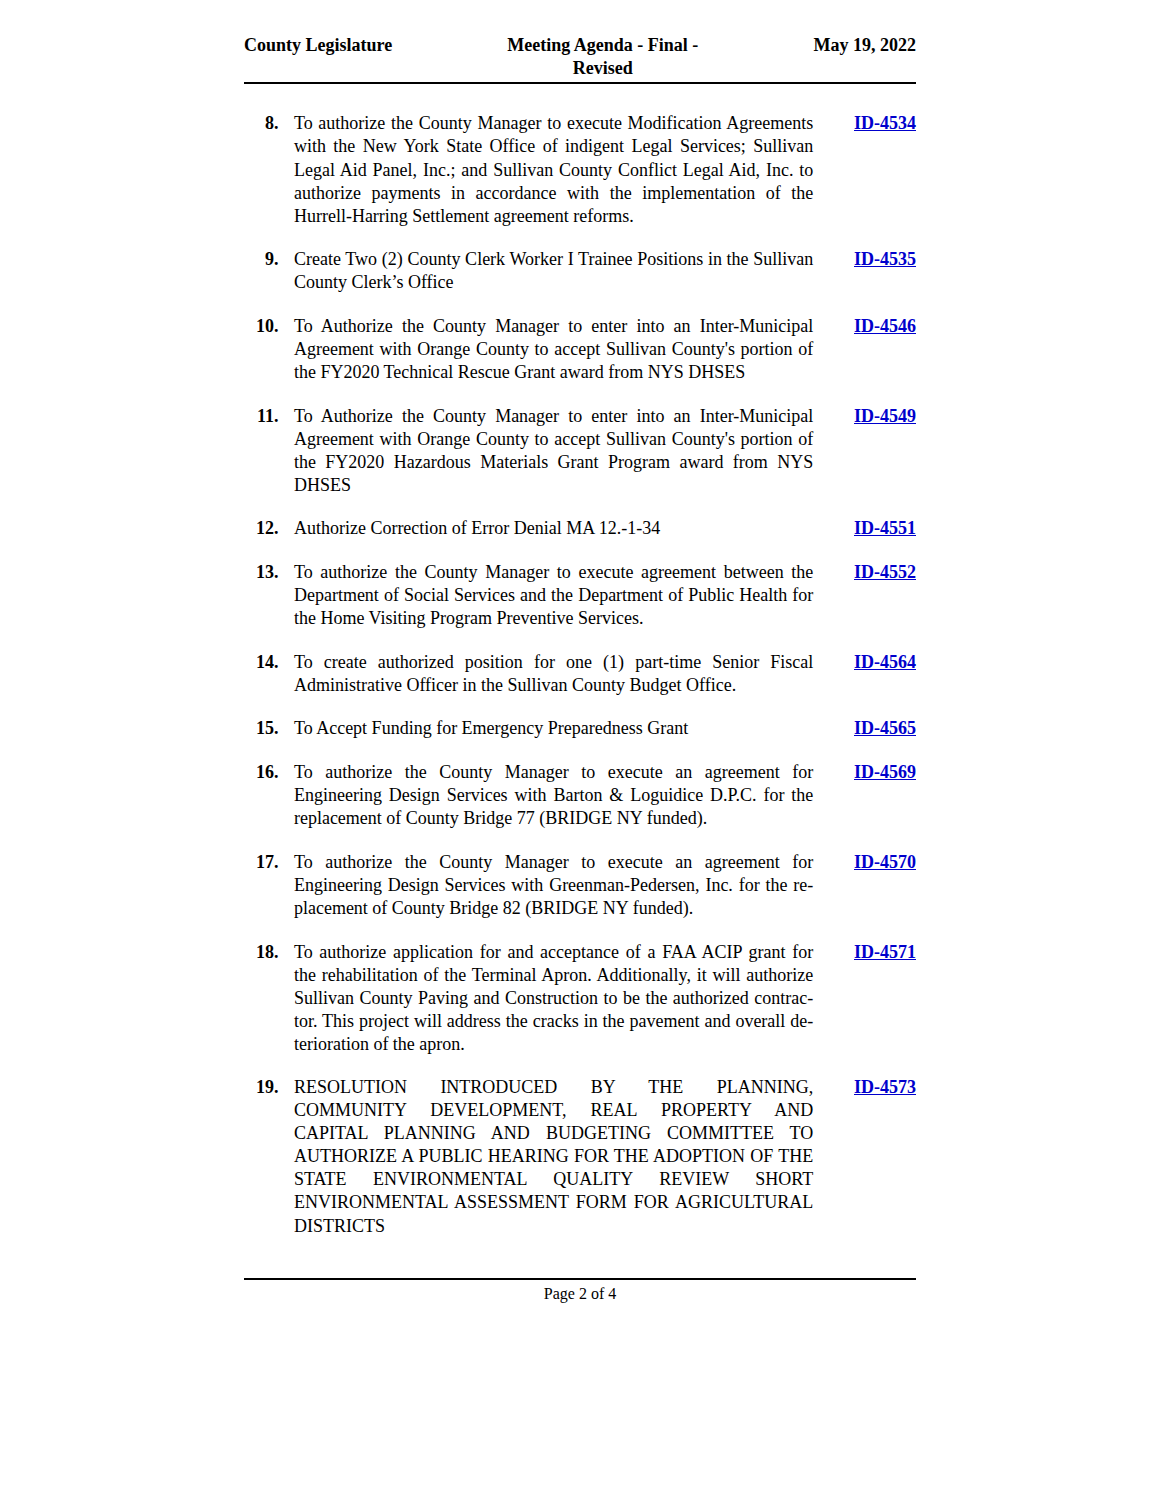County Legislature
Meeting Agenda - Final - Revised
May 19, 2022
8.
To authorize the County Manager to execute Modification Agreements with the New York State Office of indigent Legal Services; Sullivan Legal Aid Panel, Inc.; and Sullivan County Conflict Legal Aid, Inc. to authorize payments in accordance with the implementation of the Hurrell-Harring Settlement agreement reforms.
ID-4534
9.
Create Two (2) County Clerk Worker I Trainee Positions in the Sullivan County Clerk’s Office
ID-4535
10.
To Authorize the County Manager to enter into an Inter-Municipal Agreement with Orange County to accept Sullivan County's portion of the FY2020 Technical Rescue Grant award from NYS DHSES
ID-4546
11.
To Authorize the County Manager to enter into an Inter-Municipal Agreement with Orange County to accept Sullivan County's portion of the FY2020 Hazardous Materials Grant Program award from NYS DHSES
ID-4549
12.
Authorize Correction of Error Denial MA 12.-1-34
ID-4551
13.
To authorize the County Manager to execute agreement between the Department of Social Services and the Department of Public Health for the Home Visiting Program Preventive Services.
ID-4552
14.
To create authorized position for one (1) part-time Senior Fiscal Administrative Officer in the Sullivan County Budget Office.
ID-4564
15.
To Accept Funding for Emergency Preparedness Grant
ID-4565
16.
To authorize the County Manager to execute an agreement for Engineering Design Services with Barton & Loguidice D.P.C. for the replacement of County Bridge 77 (BRIDGE NY funded).
ID-4569
17.
To authorize the County Manager to execute an agreement for Engineering Design Services with Greenman-Pedersen, Inc. for the replacement of County Bridge 82 (BRIDGE NY funded).
ID-4570
18.
To authorize application for and acceptance of a FAA ACIP grant for the rehabilitation of the Terminal Apron. Additionally, it will authorize Sullivan County Paving and Construction to be the authorized contractor. This project will address the cracks in the pavement and overall deterioration of the apron.
ID-4571
19.
RESOLUTION INTRODUCED BY THE PLANNING, COMMUNITY DEVELOPMENT, REAL PROPERTY AND CAPITAL PLANNING AND BUDGETING COMMITTEE TO AUTHORIZE A PUBLIC HEARING FOR THE ADOPTION OF THE STATE ENVIRONMENTAL QUALITY REVIEW SHORT ENVIRONMENTAL ASSESSMENT FORM FOR AGRICULTURAL DISTRICTS
ID-4573
Page 2 of 4